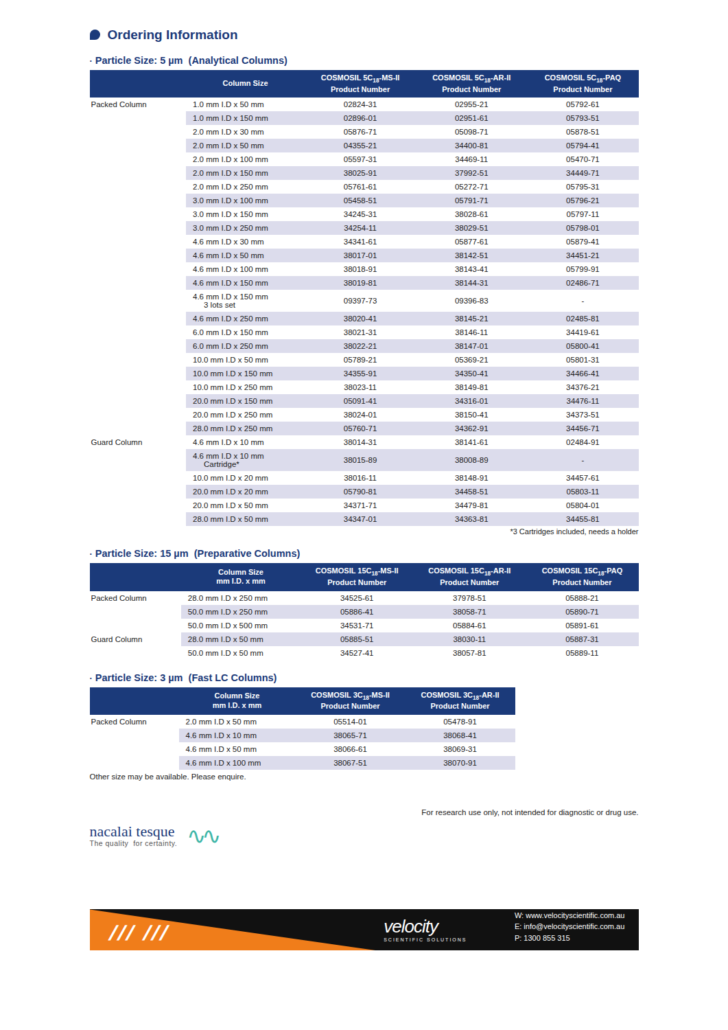Ordering Information
· Particle Size: 5 µm (Analytical Columns)
| | Column Size | COSMOSIL 5C 18 -MS-II Product Number | COSMOSIL 5C 18 -AR-II Product Number | COSMOSIL 5C 18 -PAQ Product Number |
| --- | --- | --- | --- | --- |
| Packed Column | 1.0 mm I.D x 50 mm | 02824-31 | 02955-21 | 05792-61 |
| | 1.0 mm I.D x 150 mm | 02896-01 | 02951-61 | 05793-51 |
| | 2.0 mm I.D x 30 mm | 05876-71 | 05098-71 | 05878-51 |
| | 2.0 mm I.D x 50 mm | 04355-21 | 34400-81 | 05794-41 |
| | 2.0 mm I.D x 100 mm | 05597-31 | 34469-11 | 05470-71 |
| | 2.0 mm I.D x 150 mm | 38025-91 | 37992-51 | 34449-71 |
| | 2.0 mm I.D x 250 mm | 05761-61 | 05272-71 | 05795-31 |
| | 3.0 mm I.D x 100 mm | 05458-51 | 05791-71 | 05796-21 |
| | 3.0 mm I.D x 150 mm | 34245-31 | 38028-61 | 05797-11 |
| | 3.0 mm I.D x 250 mm | 34254-11 | 38029-51 | 05798-01 |
| | 4.6 mm I.D x 30 mm | 34341-61 | 05877-61 | 05879-41 |
| | 4.6 mm I.D x 50 mm | 38017-01 | 38142-51 | 34451-21 |
| | 4.6 mm I.D x 100 mm | 38018-91 | 38143-41 | 05799-91 |
| | 4.6 mm I.D x 150 mm | 38019-81 | 38144-31 | 02486-71 |
| | 4.6 mm I.D x 150 mm 3 lots set | 09397-73 | 09396-83 | - |
| | 4.6 mm I.D x 250 mm | 38020-41 | 38145-21 | 02485-81 |
| | 6.0 mm I.D x 150 mm | 38021-31 | 38146-11 | 34419-61 |
| | 6.0 mm I.D x 250 mm | 38022-21 | 38147-01 | 05800-41 |
| | 10.0 mm I.D x 50 mm | 05789-21 | 05369-21 | 05801-31 |
| | 10.0 mm I.D x 150 mm | 34355-91 | 34350-41 | 34466-41 |
| | 10.0 mm I.D x 250 mm | 38023-11 | 38149-81 | 34376-21 |
| | 20.0 mm I.D x 150 mm | 05091-41 | 34316-01 | 34476-11 |
| | 20.0 mm I.D x 250 mm | 38024-01 | 38150-41 | 34373-51 |
| | 28.0 mm I.D x 250 mm | 05760-71 | 34362-91 | 34456-71 |
| Guard Column | 4.6 mm I.D x 10 mm | 38014-31 | 38141-61 | 02484-91 |
| | 4.6 mm I.D x 10 mm Cartridge* | 38015-89 | 38008-89 | - |
| | 10.0 mm I.D x 20 mm | 38016-11 | 38148-91 | 34457-61 |
| | 20.0 mm I.D x 20 mm | 05790-81 | 34458-51 | 05803-11 |
| | 20.0 mm I.D x 50 mm | 34371-71 | 34479-81 | 05804-01 |
| | 28.0 mm I.D x 50 mm | 34347-01 | 34363-81 | 34455-81 |
*3 Cartridges included, needs a holder
· Particle Size: 15 µm (Preparative Columns)
| | Column Size mm I.D. x mm | COSMOSIL 15C 18 -MS-II Product Number | COSMOSIL 15C 18 -AR-II Product Number | COSMOSIL 15C 18 -PAQ Product Number |
| --- | --- | --- | --- | --- |
| Packed Column | 28.0 mm I.D x 250 mm | 34525-61 | 37978-51 | 05888-21 |
| | 50.0 mm I.D x 250 mm | 05886-41 | 38058-71 | 05890-71 |
| | 50.0 mm I.D x 500 mm | 34531-71 | 05884-61 | 05891-61 |
| Guard Column | 28.0 mm I.D x 50 mm | 05885-51 | 38030-11 | 05887-31 |
| | 50.0 mm I.D x 50 mm | 34527-41 | 38057-81 | 05889-11 |
· Particle Size: 3 µm (Fast LC Columns)
| | Column Size mm I.D. x mm | COSMOSIL 3C 18 -MS-II Product Number | COSMOSIL 3C 18 -AR-II Product Number |
| --- | --- | --- | --- |
| Packed Column | 2.0 mm I.D x 50 mm | 05514-01 | 05478-91 |
| | 4.6 mm I.D x 10 mm | 38065-71 | 38068-41 |
| | 4.6 mm I.D x 50 mm | 38066-61 | 38069-31 |
| | 4.6 mm I.D x 100 mm | 38067-51 | 38070-91 |
Other size may be available. Please enquire.
For research use only, not intended for diagnostic or drug use.
nacalai tesque
The quality for certainty.
∿∿
/// ///
velocitySCIENTIFIC SOLUTIONS
W: www.velocityscientific.com.au
E: info@velocityscientific.com.au
P: 1300 855 315